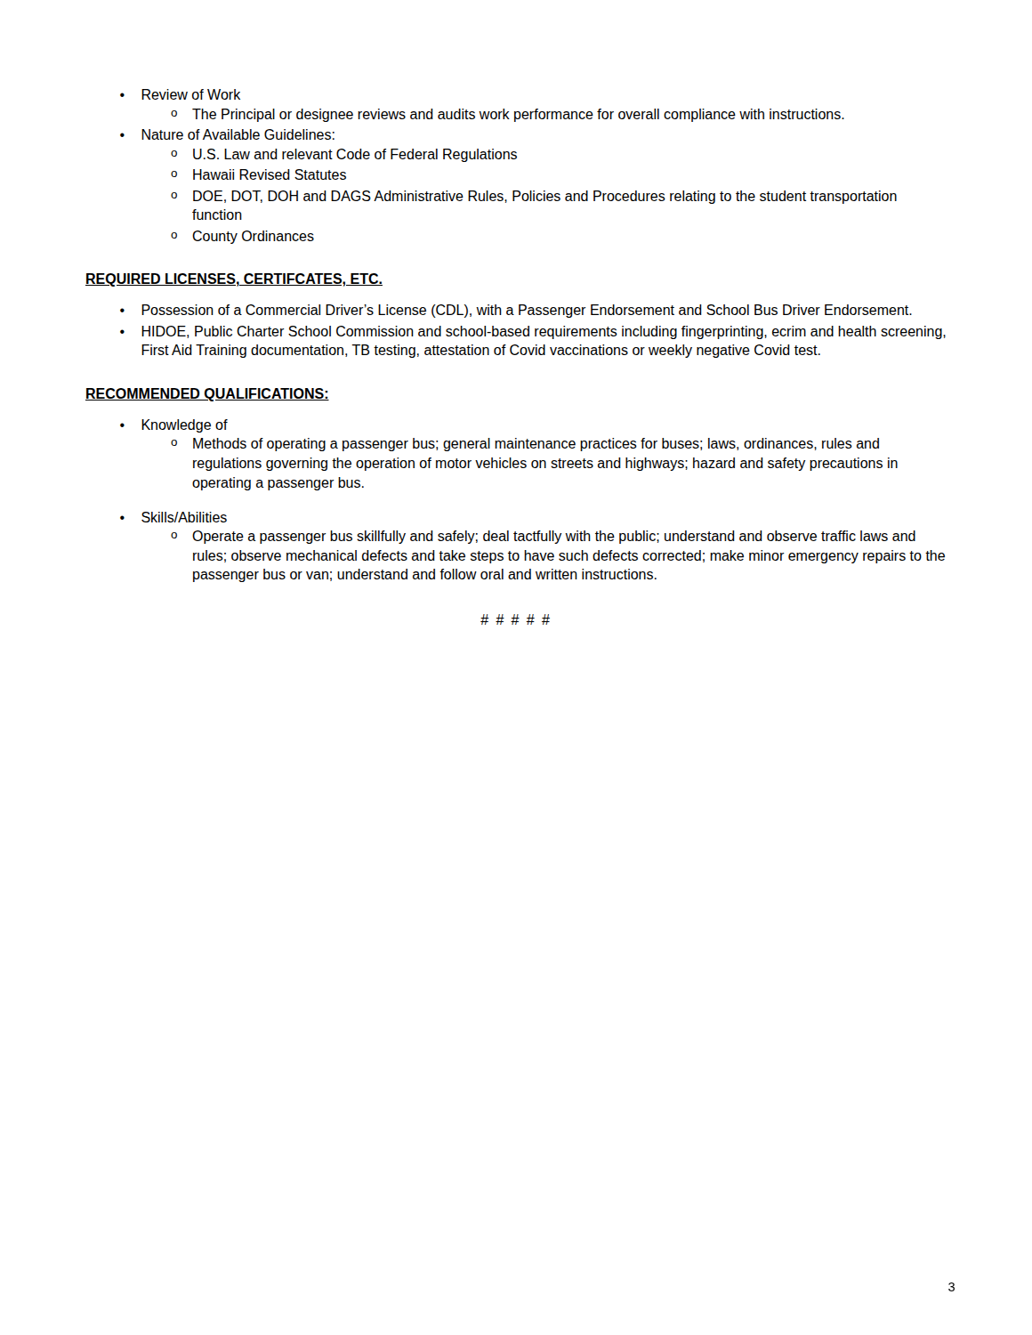Review of Work
The Principal or designee reviews and audits work performance for overall compliance with instructions.
Nature of Available Guidelines:
U.S. Law and relevant Code of Federal Regulations
Hawaii Revised Statutes
DOE, DOT, DOH and DAGS Administrative Rules, Policies and Procedures relating to the student transportation function
County Ordinances
REQUIRED LICENSES, CERTIFCATES, ETC.
Possession of a Commercial Driver’s License (CDL), with a Passenger Endorsement and School Bus Driver Endorsement.
HIDOE, Public Charter School Commission and school-based requirements including fingerprinting, ecrim and health screening, First Aid Training documentation, TB testing, attestation of Covid vaccinations or weekly negative Covid test.
RECOMMENDED QUALIFICATIONS:
Knowledge of
Methods of operating a passenger bus; general maintenance practices for buses; laws, ordinances, rules and regulations governing the operation of motor vehicles on streets and highways; hazard and safety precautions in operating a passenger bus.
Skills/Abilities
Operate a passenger bus skillfully and safely; deal tactfully with the public; understand and observe traffic laws and rules; observe mechanical defects and take steps to have such defects corrected; make minor emergency repairs to the passenger bus or van; understand and follow oral and written instructions.
# # # # #
3